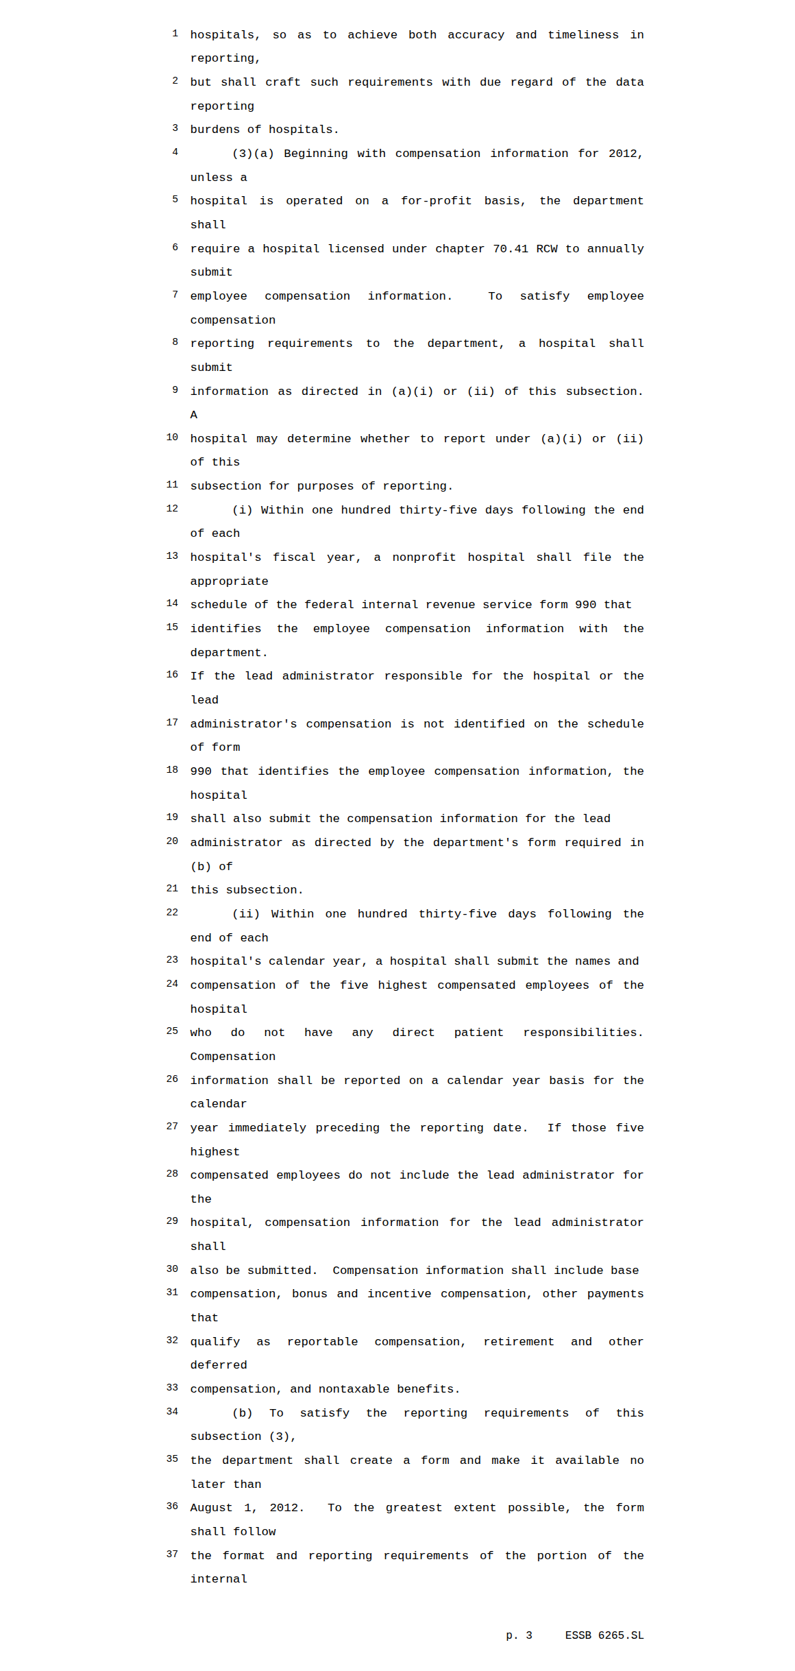hospitals, so as to achieve both accuracy and timeliness in reporting,
but shall craft such requirements with due regard of the data reporting
burdens of hospitals.
(3)(a) Beginning with compensation information for 2012, unless a
hospital is operated on a for-profit basis, the department shall
require a hospital licensed under chapter 70.41 RCW to annually submit
employee compensation information. To satisfy employee compensation
reporting requirements to the department, a hospital shall submit
information as directed in (a)(i) or (ii) of this subsection. A
hospital may determine whether to report under (a)(i) or (ii) of this
subsection for purposes of reporting.
(i) Within one hundred thirty-five days following the end of each
hospital's fiscal year, a nonprofit hospital shall file the appropriate
schedule of the federal internal revenue service form 990 that
identifies the employee compensation information with the department.
If the lead administrator responsible for the hospital or the lead
administrator's compensation is not identified on the schedule of form
990 that identifies the employee compensation information, the hospital
shall also submit the compensation information for the lead
administrator as directed by the department's form required in (b) of
this subsection.
(ii) Within one hundred thirty-five days following the end of each
hospital's calendar year, a hospital shall submit the names and
compensation of the five highest compensated employees of the hospital
who do not have any direct patient responsibilities. Compensation
information shall be reported on a calendar year basis for the calendar
year immediately preceding the reporting date. If those five highest
compensated employees do not include the lead administrator for the
hospital, compensation information for the lead administrator shall
also be submitted. Compensation information shall include base
compensation, bonus and incentive compensation, other payments that
qualify as reportable compensation, retirement and other deferred
compensation, and nontaxable benefits.
(b) To satisfy the reporting requirements of this subsection (3),
the department shall create a form and make it available no later than
August 1, 2012. To the greatest extent possible, the form shall follow
the format and reporting requirements of the portion of the internal
p. 3 ESSB 6265.SL